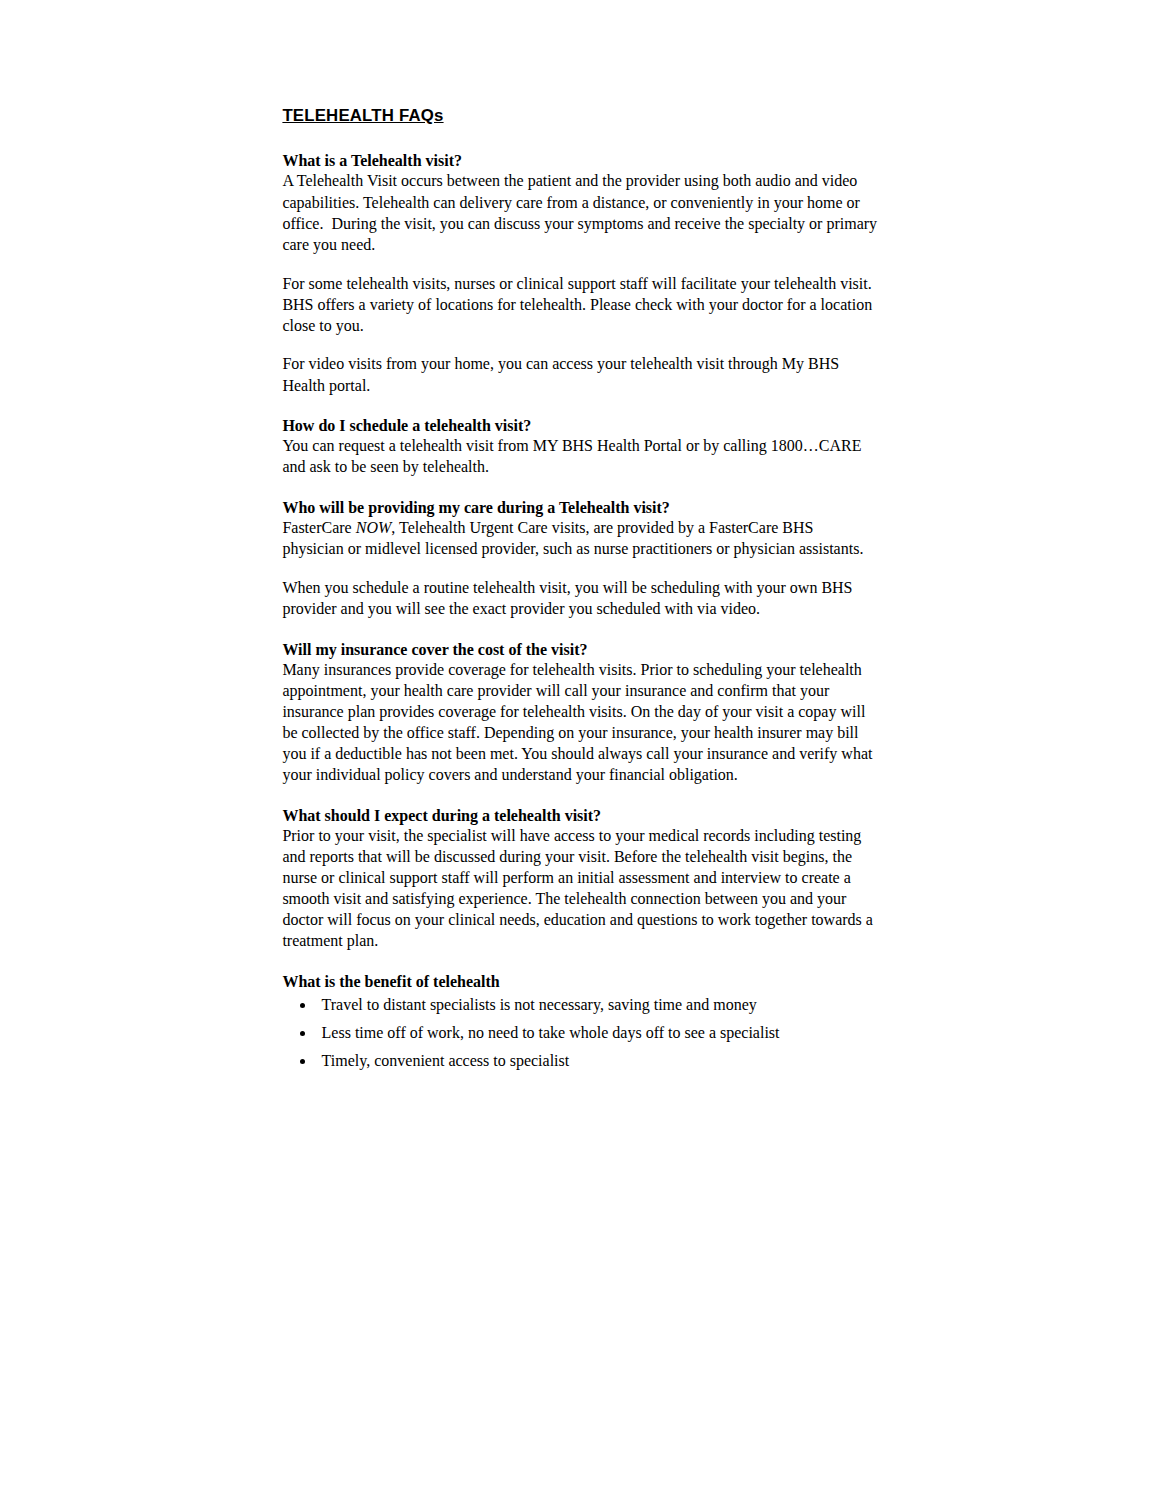TELEHEALTH FAQs
What is a Telehealth visit?
A Telehealth Visit occurs between the patient and the provider using both audio and video capabilities. Telehealth can delivery care from a distance, or conveniently in your home or office. During the visit, you can discuss your symptoms and receive the specialty or primary care you need.
For some telehealth visits, nurses or clinical support staff will facilitate your telehealth visit. BHS offers a variety of locations for telehealth. Please check with your doctor for a location close to you.
For video visits from your home, you can access your telehealth visit through My BHS Health portal.
How do I schedule a telehealth visit?
You can request a telehealth visit from MY BHS Health Portal or by calling 1800…CARE and ask to be seen by telehealth.
Who will be providing my care during a Telehealth visit?
FasterCare NOW, Telehealth Urgent Care visits, are provided by a FasterCare BHS physician or midlevel licensed provider, such as nurse practitioners or physician assistants.
When you schedule a routine telehealth visit, you will be scheduling with your own BHS provider and you will see the exact provider you scheduled with via video.
Will my insurance cover the cost of the visit?
Many insurances provide coverage for telehealth visits. Prior to scheduling your telehealth appointment, your health care provider will call your insurance and confirm that your insurance plan provides coverage for telehealth visits. On the day of your visit a copay will be collected by the office staff. Depending on your insurance, your health insurer may bill you if a deductible has not been met. You should always call your insurance and verify what your individual policy covers and understand your financial obligation.
What should I expect during a telehealth visit?
Prior to your visit, the specialist will have access to your medical records including testing and reports that will be discussed during your visit. Before the telehealth visit begins, the nurse or clinical support staff will perform an initial assessment and interview to create a smooth visit and satisfying experience. The telehealth connection between you and your doctor will focus on your clinical needs, education and questions to work together towards a treatment plan.
What is the benefit of telehealth
Travel to distant specialists is not necessary, saving time and money
Less time off of work, no need to take whole days off to see a specialist
Timely, convenient access to specialist